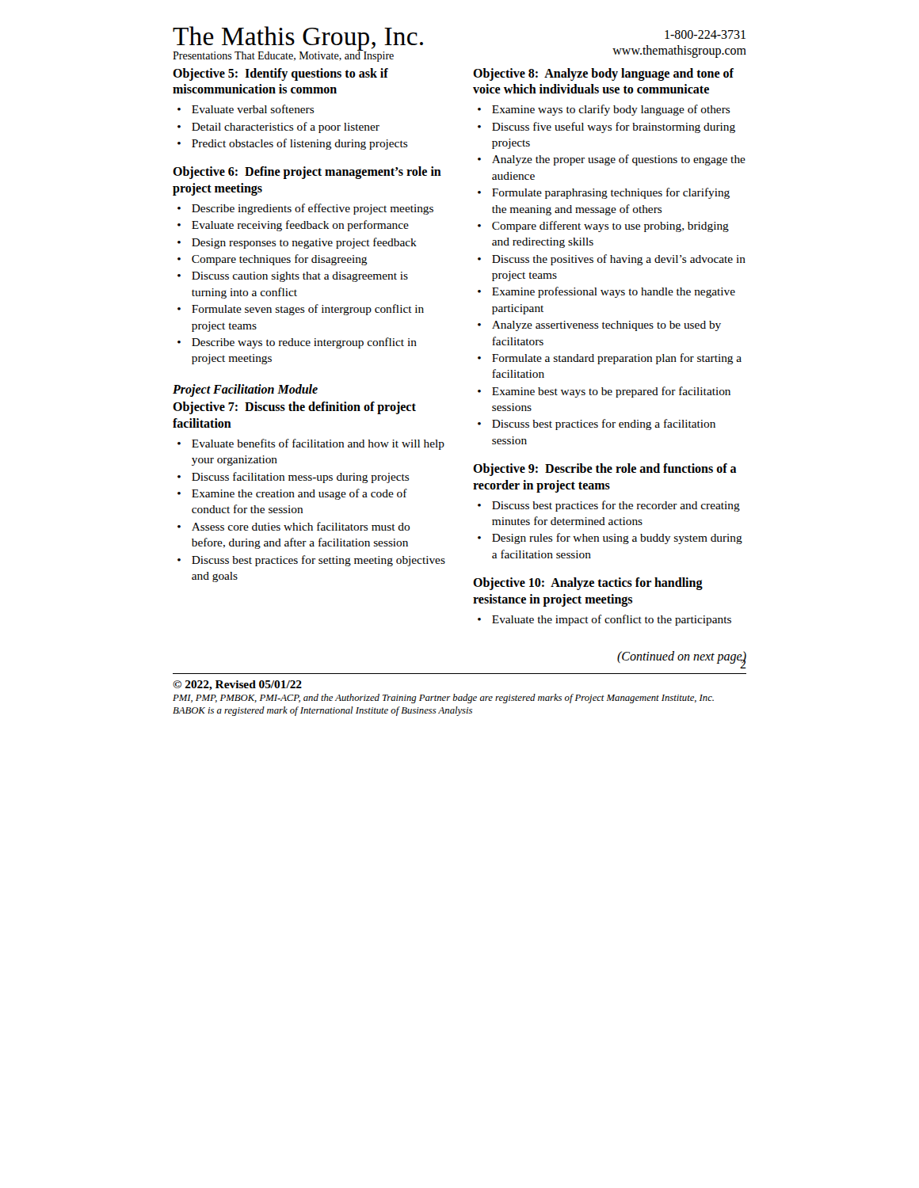The Mathis Group, Inc.
Presentations That Educate, Motivate, and Inspire
1-800-224-3731
www.themathisgroup.com
Objective 5: Identify questions to ask if miscommunication is common
Evaluate verbal softeners
Detail characteristics of a poor listener
Predict obstacles of listening during projects
Objective 6: Define project management’s role in project meetings
Describe ingredients of effective project meetings
Evaluate receiving feedback on performance
Design responses to negative project feedback
Compare techniques for disagreeing
Discuss caution sights that a disagreement is turning into a conflict
Formulate seven stages of intergroup conflict in project teams
Describe ways to reduce intergroup conflict in project meetings
Project Facilitation Module
Objective 7: Discuss the definition of project facilitation
Evaluate benefits of facilitation and how it will help your organization
Discuss facilitation mess-ups during projects
Examine the creation and usage of a code of conduct for the session
Assess core duties which facilitators must do before, during and after a facilitation session
Discuss best practices for setting meeting objectives and goals
Objective 8: Analyze body language and tone of voice which individuals use to communicate
Examine ways to clarify body language of others
Discuss five useful ways for brainstorming during projects
Analyze the proper usage of questions to engage the audience
Formulate paraphrasing techniques for clarifying the meaning and message of others
Compare different ways to use probing, bridging and redirecting skills
Discuss the positives of having a devil’s advocate in project teams
Examine professional ways to handle the negative participant
Analyze assertiveness techniques to be used by facilitators
Formulate a standard preparation plan for starting a facilitation
Examine best ways to be prepared for facilitation sessions
Discuss best practices for ending a facilitation session
Objective 9: Describe the role and functions of a recorder in project teams
Discuss best practices for the recorder and creating minutes for determined actions
Design rules for when using a buddy system during a facilitation session
Objective 10: Analyze tactics for handling resistance in project meetings
Evaluate the impact of conflict to the participants
(Continued on next page)
2 © 2022, Revised 05/01/22 PMI, PMP, PMBOK, PMI-ACP, and the Authorized Training Partner badge are registered marks of Project Management Institute, Inc.
BABOK is a registered mark of International Institute of Business Analysis